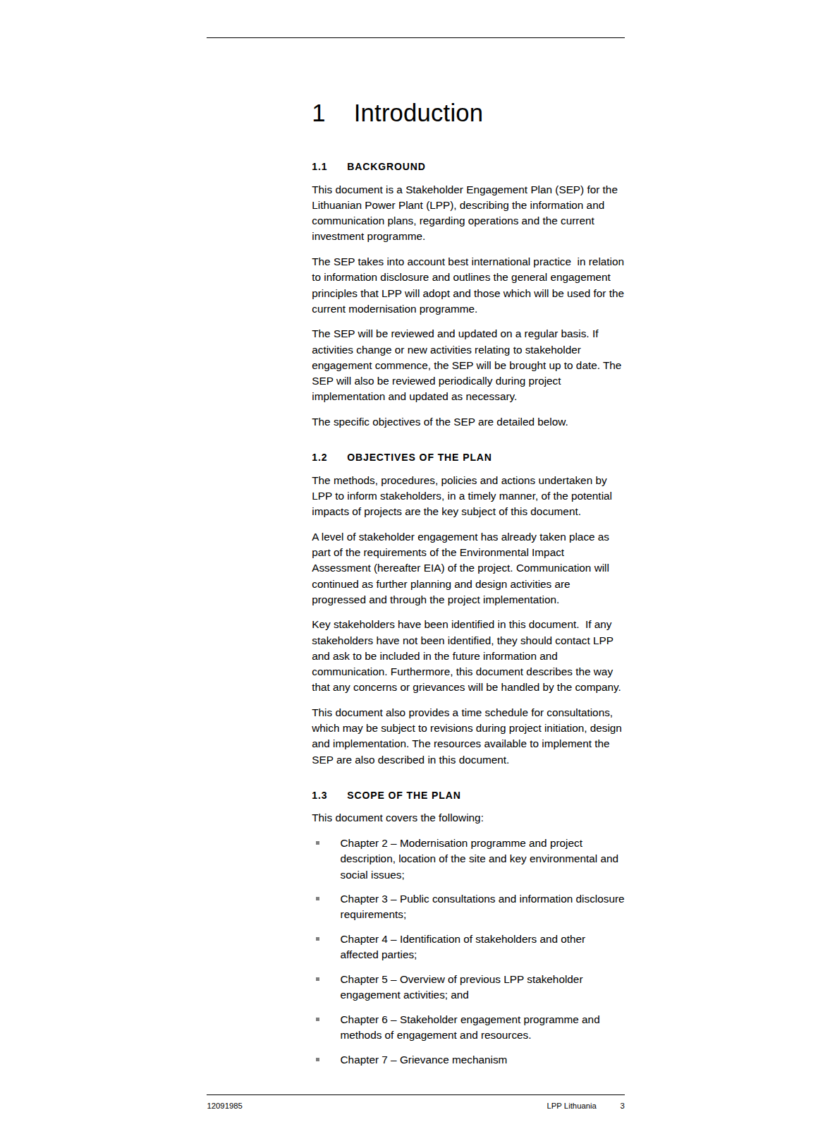1 Introduction
1.1 BACKGROUND
This document is a Stakeholder Engagement Plan (SEP) for the Lithuanian Power Plant (LPP), describing the information and communication plans, regarding operations and the current investment programme.
The SEP takes into account best international practice in relation to information disclosure and outlines the general engagement principles that LPP will adopt and those which will be used for the current modernisation programme.
The SEP will be reviewed and updated on a regular basis. If activities change or new activities relating to stakeholder engagement commence, the SEP will be brought up to date. The SEP will also be reviewed periodically during project implementation and updated as necessary.
The specific objectives of the SEP are detailed below.
1.2 OBJECTIVES OF THE PLAN
The methods, procedures, policies and actions undertaken by LPP to inform stakeholders, in a timely manner, of the potential impacts of projects are the key subject of this document.
A level of stakeholder engagement has already taken place as part of the requirements of the Environmental Impact Assessment (hereafter EIA) of the project. Communication will continued as further planning and design activities are progressed and through the project implementation.
Key stakeholders have been identified in this document. If any stakeholders have not been identified, they should contact LPP and ask to be included in the future information and communication. Furthermore, this document describes the way that any concerns or grievances will be handled by the company.
This document also provides a time schedule for consultations, which may be subject to revisions during project initiation, design and implementation. The resources available to implement the SEP are also described in this document.
1.3 SCOPE OF THE PLAN
This document covers the following:
Chapter 2 – Modernisation programme and project description, location of the site and key environmental and social issues;
Chapter 3 – Public consultations and information disclosure requirements;
Chapter 4 – Identification of stakeholders and other affected parties;
Chapter 5 – Overview of previous LPP stakeholder engagement activities; and
Chapter 6 – Stakeholder engagement programme and methods of engagement and resources.
Chapter 7 – Grievance mechanism
12091985
LPP Lithuania 3